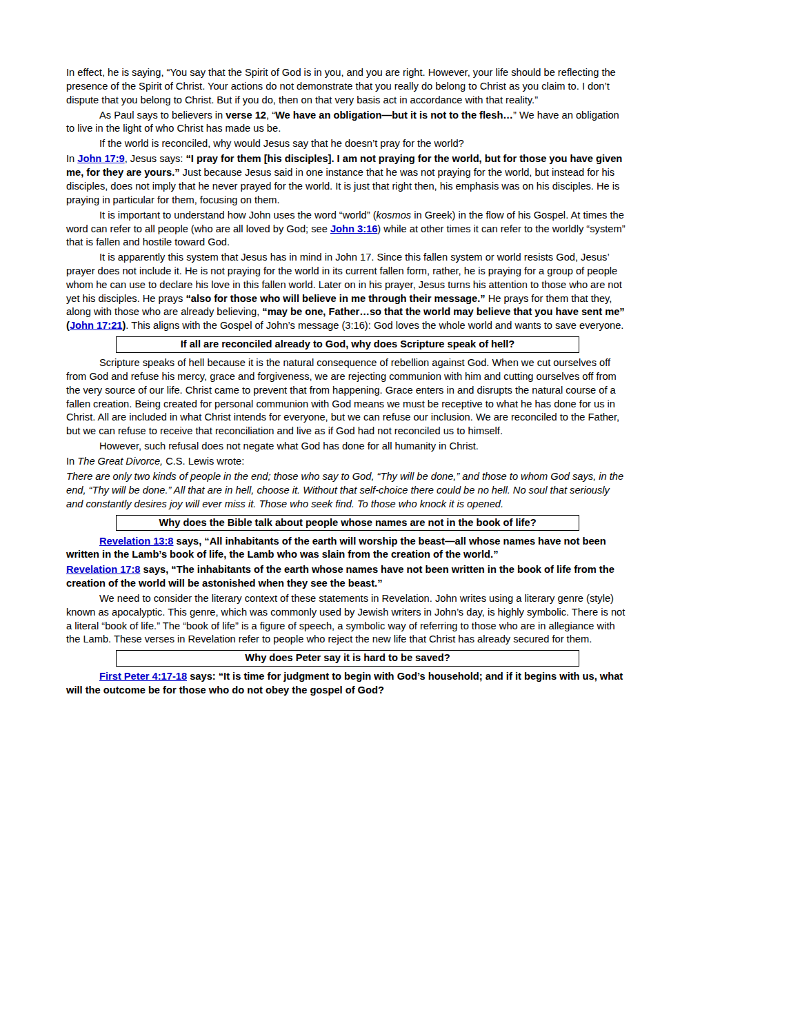In effect, he is saying, “You say that the Spirit of God is in you, and you are right. However, your life should be reflecting the presence of the Spirit of Christ. Your actions do not demonstrate that you really do belong to Christ as you claim to. I don’t dispute that you belong to Christ. But if you do, then on that very basis act in accordance with that reality.”
As Paul says to believers in verse 12, “We have an obligation—but it is not to the flesh…” We have an obligation to live in the light of who Christ has made us be.
If the world is reconciled, why would Jesus say that he doesn’t pray for the world?
In John 17:9, Jesus says: “I pray for them [his disciples]. I am not praying for the world, but for those you have given me, for they are yours.” Just because Jesus said in one instance that he was not praying for the world, but instead for his disciples, does not imply that he never prayed for the world. It is just that right then, his emphasis was on his disciples. He is praying in particular for them, focusing on them.
It is important to understand how John uses the word “world” (kosmos in Greek) in the flow of his Gospel. At times the word can refer to all people (who are all loved by God; see John 3:16) while at other times it can refer to the worldly “system” that is fallen and hostile toward God.
It is apparently this system that Jesus has in mind in John 17. Since this fallen system or world resists God, Jesus’ prayer does not include it. He is not praying for the world in its current fallen form, rather, he is praying for a group of people whom he can use to declare his love in this fallen world. Later on in his prayer, Jesus turns his attention to those who are not yet his disciples. He prays “also for those who will believe in me through their message.” He prays for them that they, along with those who are already believing, “may be one, Father…so that the world may believe that you have sent me” (John 17:21). This aligns with the Gospel of John’s message (3:16): God loves the whole world and wants to save everyone.
If all are reconciled already to God, why does Scripture speak of hell?
Scripture speaks of hell because it is the natural consequence of rebellion against God. When we cut ourselves off from God and refuse his mercy, grace and forgiveness, we are rejecting communion with him and cutting ourselves off from the very source of our life. Christ came to prevent that from happening. Grace enters in and disrupts the natural course of a fallen creation. Being created for personal communion with God means we must be receptive to what he has done for us in Christ. All are included in what Christ intends for everyone, but we can refuse our inclusion. We are reconciled to the Father, but we can refuse to receive that reconciliation and live as if God had not reconciled us to himself.
However, such refusal does not negate what God has done for all humanity in Christ.
In The Great Divorce, C.S. Lewis wrote:
There are only two kinds of people in the end; those who say to God, “Thy will be done,” and those to whom God says, in the end, “Thy will be done.” All that are in hell, choose it. Without that self-choice there could be no hell. No soul that seriously and constantly desires joy will ever miss it. Those who seek find. To those who knock it is opened.
Why does the Bible talk about people whose names are not in the book of life?
Revelation 13:8 says, “All inhabitants of the earth will worship the beast—all whose names have not been written in the Lamb’s book of life, the Lamb who was slain from the creation of the world.”
Revelation 17:8 says, “The inhabitants of the earth whose names have not been written in the book of life from the creation of the world will be astonished when they see the beast.”
We need to consider the literary context of these statements in Revelation. John writes using a literary genre (style) known as apocalyptic. This genre, which was commonly used by Jewish writers in John’s day, is highly symbolic. There is not a literal “book of life.” The “book of life” is a figure of speech, a symbolic way of referring to those who are in allegiance with the Lamb. These verses in Revelation refer to people who reject the new life that Christ has already secured for them.
Why does Peter say it is hard to be saved?
First Peter 4:17-18 says: “It is time for judgment to begin with God’s household; and if it begins with us, what will the outcome be for those who do not obey the gospel of God?